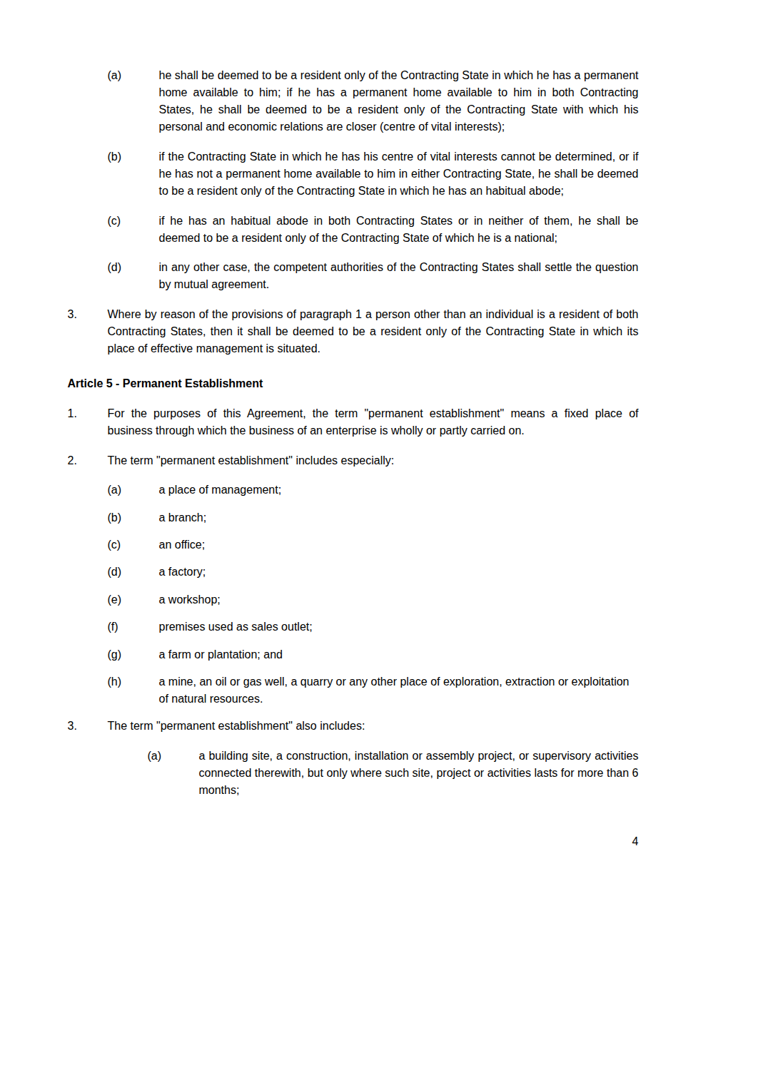(a)
he shall be deemed to be a resident only of the Contracting State in which he has a permanent home available to him; if he has a permanent home available to him in both Contracting States, he shall be deemed to be a resident only of the Contracting State with which his personal and economic relations are closer (centre of vital interests);
(b)
if the Contracting State in which he has his centre of vital interests cannot be determined, or if he has not a permanent home available to him in either Contracting State, he shall be deemed to be a resident only of the Contracting State in which he has an habitual abode;
(c)
if he has an habitual abode in both Contracting States or in neither of them, he shall be deemed to be a resident only of the Contracting State of which he is a national;
(d)
in any other case, the competent authorities of the Contracting States shall settle the question by mutual agreement.
3.
Where by reason of the provisions of paragraph 1 a person other than an individual is a resident of both Contracting States, then it shall be deemed to be a resident only of the Contracting State in which its place of effective management is situated.
Article 5 - Permanent Establishment
1.
For the purposes of this Agreement, the term "permanent establishment" means a fixed place of business through which the business of an enterprise is wholly or partly carried on.
2.
The term "permanent establishment" includes especially:
(a)
a place of management;
(b)
a branch;
(c)
an office;
(d)
a factory;
(e)
a workshop;
(f)
premises used as sales outlet;
(g)
a farm or plantation; and
(h)
a mine, an oil or gas well, a quarry or any other place of exploration, extraction or exploitation of natural resources.
3.
The term "permanent establishment" also includes:
(a)
a building site, a construction, installation or assembly project, or supervisory activities connected therewith, but only where such site, project or activities lasts for more than 6 months;
4